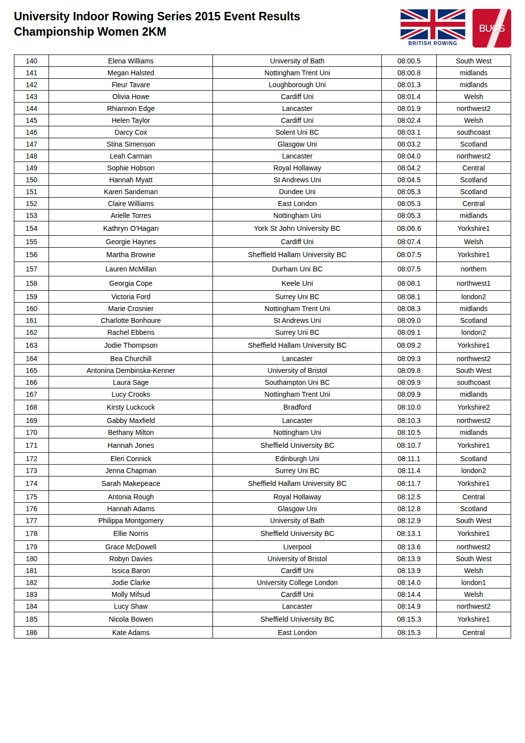University Indoor Rowing Series 2015 Event Results
Championship Women 2KM
BRITISH ROWING
BUCS
| 140 | Elena Williams | University of Bath | 08:00.5 | South West |
| 141 | Megan Halsted | Nottingham Trent Uni | 08:00.8 | midlands |
| 142 | Fleur Tavare | Loughborough Uni | 08:01.3 | midlands |
| 143 | Olivia Howe | Cardiff Uni | 08:01.4 | Welsh |
| 144 | Rhiannon Edge | Lancaster | 08:01.9 | northwest2 |
| 145 | Helen Taylor | Cardiff Uni | 08:02.4 | Welsh |
| 146 | Darcy Cox | Solent Uni BC | 08:03.1 | southcoast |
| 147 | Stina Simenson | Glasgow Uni | 08:03.2 | Scotland |
| 148 | Leah Carman | Lancaster | 08:04.0 | northwest2 |
| 149 | Sophie Hobson | Royal Hollaway | 08:04.2 | Central |
| 150 | Hannah Myatt | St Andrews Uni | 08:04.5 | Scotland |
| 151 | Karen Sandeman | Dundee Uni | 08:05.3 | Scotland |
| 152 | Claire Williams | East London | 08:05.3 | Central |
| 153 | Arielle Torres | Nottingham Uni | 08:05.3 | midlands |
| 154 | Kathryn O'Hagan | York St John University BC | 08:06.6 | Yorkshire1 |
| 155 | Georgie Haynes | Cardiff Uni | 08:07.4 | Welsh |
| 156 | Martha Browne | Sheffield Hallam University BC | 08:07.5 | Yorkshire1 |
| 157 | Lauren McMillan | Durham Uni BC | 08:07.5 | northern |
| 158 | Georgia Cope | Keele Uni | 08:08.1 | northwest1 |
| 159 | Victoria Ford | Surrey Uni BC | 08:08.1 | london2 |
| 160 | Marie Crosnier | Nottingham Trent Uni | 08:08.3 | midlands |
| 161 | Charlotte Bonhoure | St Andrews Uni | 08:09.0 | Scotland |
| 162 | Rachel Ebbens | Surrey Uni BC | 08:09.1 | london2 |
| 163 | Jodie Thompson | Sheffield Hallam University BC | 08:09.2 | Yorkshire1 |
| 164 | Bea Churchill | Lancaster | 08:09.3 | northwest2 |
| 165 | Antonina Dembinska-Kenner | University of Bristol | 08:09.8 | South West |
| 166 | Laura Sage | Southampton Uni BC | 08:09.9 | southcoast |
| 167 | Lucy Crooks | Nottingham Trent Uni | 08:09.9 | midlands |
| 168 | Kirsty Luckcuck | Bradford | 08:10.0 | Yorkshire2 |
| 169 | Gabby Maxfield | Lancaster | 08:10.3 | northwest2 |
| 170 | Bethany Milton | Nottingham Uni | 08:10.5 | midlands |
| 171 | Hannah Jones | Sheffield University BC | 08:10.7 | Yorkshire1 |
| 172 | Eleri Connick | Edinburgh Uni | 08:11.1 | Scotland |
| 173 | Jenna Chapman | Surrey Uni BC | 08:11.4 | london2 |
| 174 | Sarah Makepeace | Sheffield Hallam University BC | 08:11.7 | Yorkshire1 |
| 175 | Antonia Rough | Royal Hollaway | 08:12.5 | Central |
| 176 | Hannah Adams | Glasgow Uni | 08:12.8 | Scotland |
| 177 | Philippa Montgomery | University of Bath | 08:12.9 | South West |
| 178 | Ellie Norris | Sheffield University BC | 08:13.1 | Yorkshire1 |
| 179 | Grace McDowell | Liverpool | 08:13.6 | northwest2 |
| 180 | Robyn Davies | University of Bristol | 08:13.9 | South West |
| 181 | Issica Baron | Cardiff Uni | 08:13.9 | Welsh |
| 182 | Jodie Clarke | University College London | 08:14.0 | london1 |
| 183 | Molly Mifsud | Cardiff Uni | 08:14.4 | Welsh |
| 184 | Lucy Shaw | Lancaster | 08:14.9 | northwest2 |
| 185 | Nicola Bowen | Sheffield University BC | 08:15.3 | Yorkshire1 |
| 186 | Kate Adams | East London | 08:15.3 | Central |